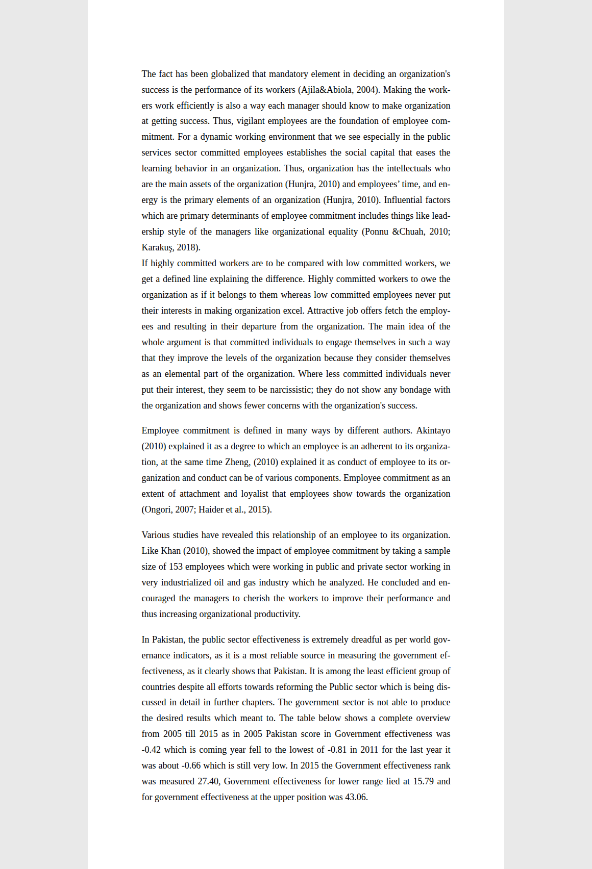The fact has been globalized that mandatory element in deciding an organization's success is the performance of its workers (Ajila&Abiola, 2004). Making the workers work efficiently is also a way each manager should know to make organization at getting success. Thus, vigilant employees are the foundation of employee commitment. For a dynamic working environment that we see especially in the public services sector committed employees establishes the social capital that eases the learning behavior in an organization. Thus, organization has the intellectuals who are the main assets of the organization (Hunjra, 2010) and employees’ time, and energy is the primary elements of an organization (Hunjra, 2010). Influential factors which are primary determinants of employee commitment includes things like leadership style of the managers like organizational equality (Ponnu &Chuah, 2010; Karakuş, 2018).
If highly committed workers are to be compared with low committed workers, we get a defined line explaining the difference. Highly committed workers to owe the organization as if it belongs to them whereas low committed employees never put their interests in making organization excel. Attractive job offers fetch the employees and resulting in their departure from the organization. The main idea of the whole argument is that committed individuals to engage themselves in such a way that they improve the levels of the organization because they consider themselves as an elemental part of the organization. Where less committed individuals never put their interest, they seem to be narcissistic; they do not show any bondage with the organization and shows fewer concerns with the organization's success.
Employee commitment is defined in many ways by different authors. Akintayo (2010) explained it as a degree to which an employee is an adherent to its organization, at the same time Zheng, (2010) explained it as conduct of employee to its organization and conduct can be of various components. Employee commitment as an extent of attachment and loyalist that employees show towards the organization (Ongori, 2007; Haider et al., 2015).
Various studies have revealed this relationship of an employee to its organization. Like Khan (2010), showed the impact of employee commitment by taking a sample size of 153 employees which were working in public and private sector working in very industrialized oil and gas industry which he analyzed. He concluded and encouraged the managers to cherish the workers to improve their performance and thus increasing organizational productivity.
In Pakistan, the public sector effectiveness is extremely dreadful as per world governance indicators, as it is a most reliable source in measuring the government effectiveness, as it clearly shows that Pakistan. It is among the least efficient group of countries despite all efforts towards reforming the Public sector which is being discussed in detail in further chapters. The government sector is not able to produce the desired results which meant to. The table below shows a complete overview from 2005 till 2015 as in 2005 Pakistan score in Government effectiveness was -0.42 which is coming year fell to the lowest of -0.81 in 2011 for the last year it was about -0.66 which is still very low. In 2015 the Government effectiveness rank was measured 27.40, Government effectiveness for lower range lied at 15.79 and for government effectiveness at the upper position was 43.06.